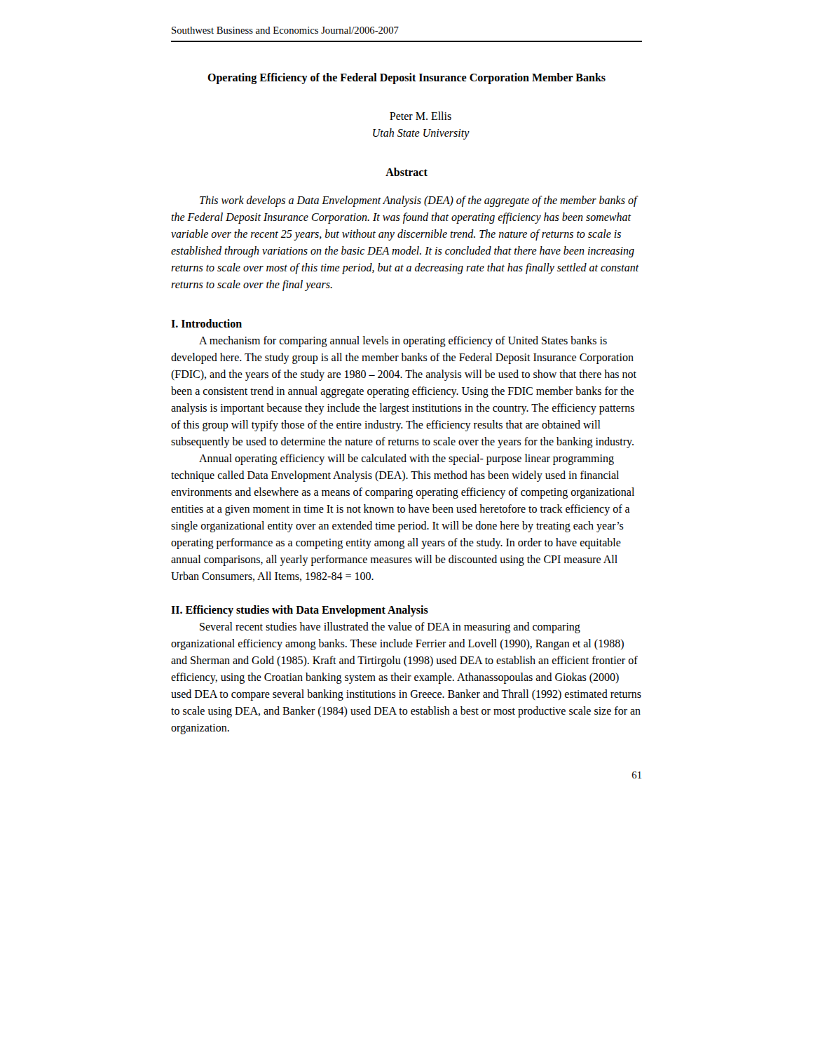Southwest Business and Economics Journal/2006-2007
Operating Efficiency of the Federal Deposit Insurance Corporation Member Banks
Peter M. Ellis
Utah State University
Abstract
This work develops a Data Envelopment Analysis (DEA) of the aggregate of the member banks of the Federal Deposit Insurance Corporation. It was found that operating efficiency has been somewhat variable over the recent 25 years, but without any discernible trend. The nature of returns to scale is established through variations on the basic DEA model. It is concluded that there have been increasing returns to scale over most of this time period, but at a decreasing rate that has finally settled at constant returns to scale over the final years.
I. Introduction
A mechanism for comparing annual levels in operating efficiency of United States banks is developed here. The study group is all the member banks of the Federal Deposit Insurance Corporation (FDIC), and the years of the study are 1980 – 2004. The analysis will be used to show that there has not been a consistent trend in annual aggregate operating efficiency. Using the FDIC member banks for the analysis is important because they include the largest institutions in the country. The efficiency patterns of this group will typify those of the entire industry. The efficiency results that are obtained will subsequently be used to determine the nature of returns to scale over the years for the banking industry.
Annual operating efficiency will be calculated with the special- purpose linear programming technique called Data Envelopment Analysis (DEA). This method has been widely used in financial environments and elsewhere as a means of comparing operating efficiency of competing organizational entities at a given moment in time It is not known to have been used heretofore to track efficiency of a single organizational entity over an extended time period. It will be done here by treating each year’s operating performance as a competing entity among all years of the study. In order to have equitable annual comparisons, all yearly performance measures will be discounted using the CPI measure All Urban Consumers, All Items, 1982-84 = 100.
II. Efficiency studies with Data Envelopment Analysis
Several recent studies have illustrated the value of DEA in measuring and comparing organizational efficiency among banks. These include Ferrier and Lovell (1990), Rangan et al (1988) and Sherman and Gold (1985). Kraft and Tirtirgolu (1998) used DEA to establish an efficient frontier of efficiency, using the Croatian banking system as their example. Athanassopoulas and Giokas (2000) used DEA to compare several banking institutions in Greece. Banker and Thrall (1992) estimated returns to scale using DEA, and Banker (1984) used DEA to establish a best or most productive scale size for an organization.
61